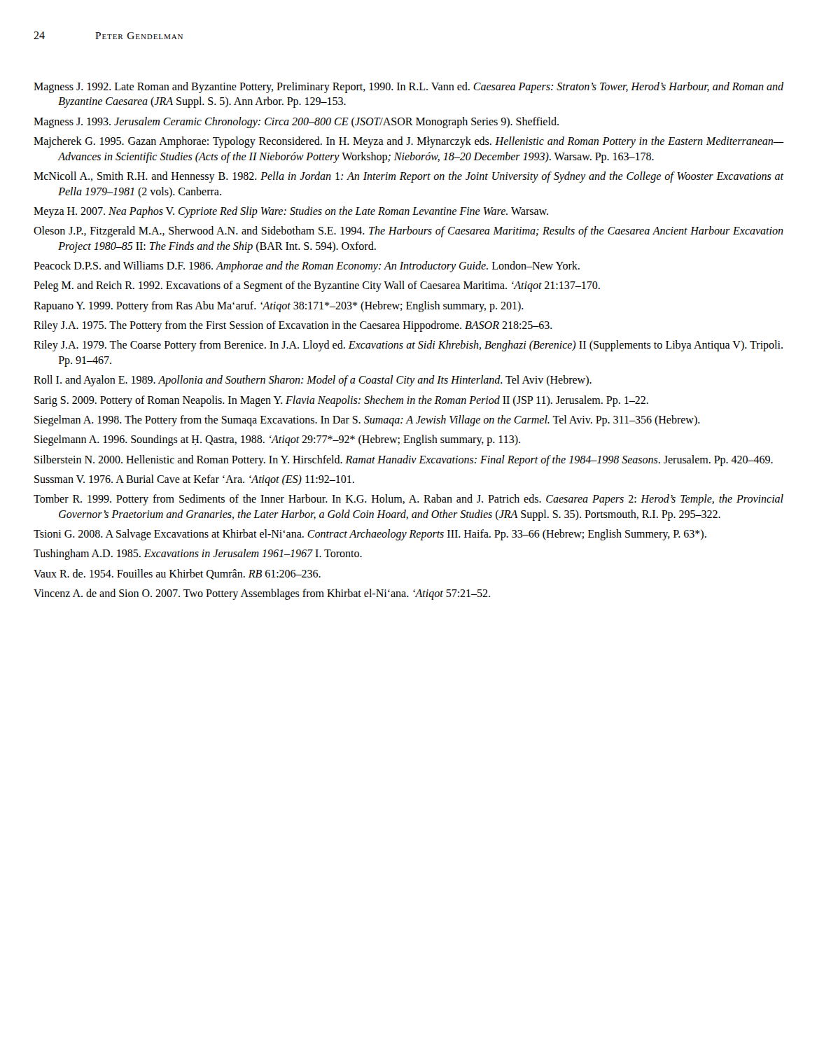24 Peter Gendelman
Magness J. 1992. Late Roman and Byzantine Pottery, Preliminary Report, 1990. In R.L. Vann ed. Caesarea Papers: Straton’s Tower, Herod’s Harbour, and Roman and Byzantine Caesarea (JRA Suppl. S. 5). Ann Arbor. Pp. 129–153.
Magness J. 1993. Jerusalem Ceramic Chronology: Circa 200–800 CE (JSOT/ASOR Monograph Series 9). Sheffield.
Majcherek G. 1995. Gazan Amphorae: Typology Reconsidered. In H. Meyza and J. Młynarczyk eds. Hellenistic and Roman Pottery in the Eastern Mediterranean—Advances in Scientific Studies (Acts of the II Nieborów Pottery Workshop; Nieborów, 18–20 December 1993). Warsaw. Pp. 163–178.
McNicoll A., Smith R.H. and Hennessy B. 1982. Pella in Jordan 1: An Interim Report on the Joint University of Sydney and the College of Wooster Excavations at Pella 1979–1981 (2 vols). Canberra.
Meyza H. 2007. Nea Paphos V. Cypriote Red Slip Ware: Studies on the Late Roman Levantine Fine Ware. Warsaw.
Oleson J.P., Fitzgerald M.A., Sherwood A.N. and Sidebotham S.E. 1994. The Harbours of Caesarea Maritima; Results of the Caesarea Ancient Harbour Excavation Project 1980–85 II: The Finds and the Ship (BAR Int. S. 594). Oxford.
Peacock D.P.S. and Williams D.F. 1986. Amphorae and the Roman Economy: An Introductory Guide. London–New York.
Peleg M. and Reich R. 1992. Excavations of a Segment of the Byzantine City Wall of Caesarea Maritima. ‘Atiqot 21:137–170.
Rapuano Y. 1999. Pottery from Ras Abu Ma‘aruf. ‘Atiqot 38:171*–203* (Hebrew; English summary, p. 201).
Riley J.A. 1975. The Pottery from the First Session of Excavation in the Caesarea Hippodrome. BASOR 218:25–63.
Riley J.A. 1979. The Coarse Pottery from Berenice. In J.A. Lloyd ed. Excavations at Sidi Khrebish, Benghazi (Berenice) II (Supplements to Libya Antiqua V). Tripoli. Pp. 91–467.
Roll I. and Ayalon E. 1989. Apollonia and Southern Sharon: Model of a Coastal City and Its Hinterland. Tel Aviv (Hebrew).
Sarig S. 2009. Pottery of Roman Neapolis. In Magen Y. Flavia Neapolis: Shechem in the Roman Period II (JSP 11). Jerusalem. Pp. 1–22.
Siegelman A. 1998. The Pottery from the Sumaqa Excavations. In Dar S. Sumaqa: A Jewish Village on the Carmel. Tel Aviv. Pp. 311–356 (Hebrew).
Siegelmann A. 1996. Soundings at Ḥ. Qastra, 1988. ‘Atiqot 29:77*–92* (Hebrew; English summary, p. 113).
Silberstein N. 2000. Hellenistic and Roman Pottery. In Y. Hirschfeld. Ramat Hanadiv Excavations: Final Report of the 1984–1998 Seasons. Jerusalem. Pp. 420–469.
Sussman V. 1976. A Burial Cave at Kefar ‘Ara. ‘Atiqot (ES) 11:92–101.
Tomber R. 1999. Pottery from Sediments of the Inner Harbour. In K.G. Holum, A. Raban and J. Patrich eds. Caesarea Papers 2: Herod’s Temple, the Provincial Governor’s Praetorium and Granaries, the Later Harbor, a Gold Coin Hoard, and Other Studies (JRA Suppl. S. 35). Portsmouth, R.I. Pp. 295–322.
Tsioni G. 2008. A Salvage Excavations at Khirbat el-Ni‘ana. Contract Archaeology Reports III. Haifa. Pp. 33–66 (Hebrew; English Summery, P. 63*).
Tushingham A.D. 1985. Excavations in Jerusalem 1961–1967 I. Toronto.
Vaux R. de. 1954. Fouilles au Khirbet Qumrân. RB 61:206–236.
Vincenz A. de and Sion O. 2007. Two Pottery Assemblages from Khirbat el-Ni‘ana. ‘Atiqot 57:21–52.